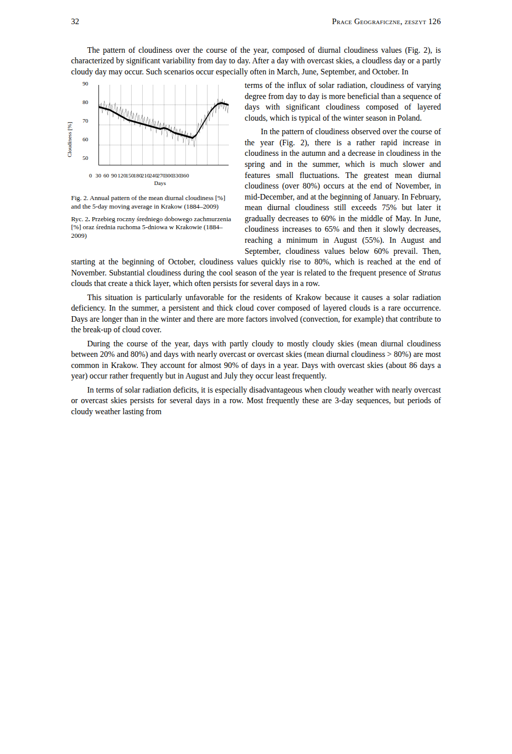32 Prace Geograficzne, zeszyt 126
The pattern of cloudiness over the course of the year, composed of diurnal cloudiness values (Fig. 2), is characterized by significant variability from day to day. After a day with overcast skies, a cloudless day or a partly cloudy day may occur. Such scenarios occur especially often in March, June, September, and October. In
Cloudiness [%]
90
80
70
60
50
0
30
60
90
120
150
180
210
240
270
300
330
360
Days
Fig. 2. Annual pattern of the mean diurnal cloudiness [%] and the 5-day moving average in Krakow (1884–2009)
Ryc. 2. Przebieg roczny średniego dobowego zachmurzenia [%] oraz średnia ruchoma 5-dniowa w Krakowie (1884–2009)
terms of the influx of solar radiation, cloudiness of varying degree from day to day is more beneficial than a sequence of days with significant cloudiness composed of layered clouds, which is typical of the winter season in Poland.
In the pattern of cloudiness observed over the course of the year (Fig. 2), there is a rather rapid increase in cloudiness in the autumn and a decrease in cloudiness in the spring and in the summer, which is much slower and features small fluctuations. The greatest mean diurnal cloudiness (over 80%) occurs at the end of November, in mid-December, and at the beginning of January. In February, mean diurnal cloudiness still exceeds 75% but later it gradually decreases to 60% in the middle of May. In June, cloudiness increases to 65% and then it slowly decreases, reaching a minimum in August (55%). In August and September, cloudiness values below 60% prevail. Then, starting at the beginning of October, cloudiness values quickly rise to 80%, which is reached at the end of November. Substantial cloudiness during the cool season of the year is related to the frequent presence of Stratus clouds that create a thick layer, which often persists for several days in a row.
This situation is particularly unfavorable for the residents of Krakow because it causes a solar radiation deficiency. In the summer, a persistent and thick cloud cover composed of layered clouds is a rare occurrence. Days are longer than in the winter and there are more factors involved (convection, for example) that contribute to the break-up of cloud cover.
During the course of the year, days with partly cloudy to mostly cloudy skies (mean diurnal cloudiness between 20% and 80%) and days with nearly overcast or overcast skies (mean diurnal cloudiness > 80%) are most common in Krakow. They account for almost 90% of days in a year. Days with overcast skies (about 86 days a year) occur rather frequently but in August and July they occur least frequently.
In terms of solar radiation deficits, it is especially disadvantageous when cloudy weather with nearly overcast or overcast skies persists for several days in a row. Most frequently these are 3-day sequences, but periods of cloudy weather lasting from